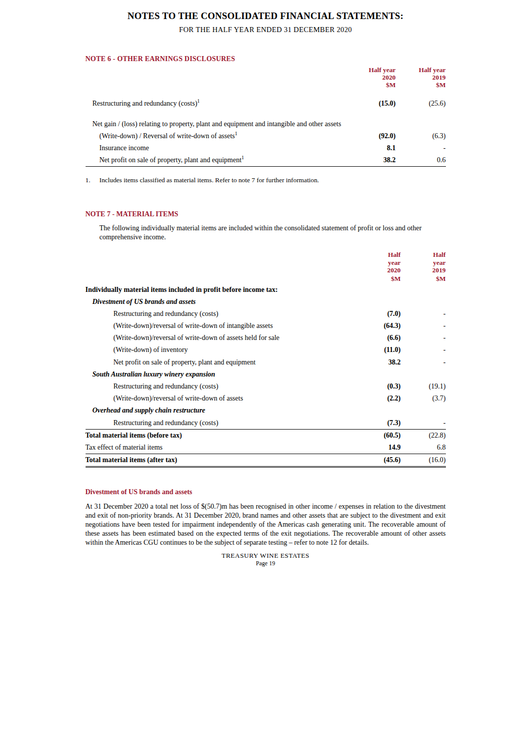NOTES TO THE CONSOLIDATED FINANCIAL STATEMENTS:
FOR THE HALF YEAR ENDED 31 DECEMBER 2020
NOTE 6 - OTHER EARNINGS DISCLOSURES
| | Half year 2020 $M | Half year 2019 $M |
| --- | --- | --- |
| Restructuring and redundancy (costs) 1 | (15.0) | (25.6) |
| Net gain / (loss) relating to property, plant and equipment and intangible and other assets | | |
| (Write-down) / Reversal of write-down of assets 1 | (92.0) | (6.3) |
| Insurance income | 8.1 | - |
| Net profit on sale of property, plant and equipment 1 | 38.2 | 0.6 |
1. Includes items classified as material items. Refer to note 7 for further information.
NOTE 7 - MATERIAL ITEMS
The following individually material items are included within the consolidated statement of profit or loss and other comprehensive income.
| | Half year 2020 | Half year 2019 |
| --- | --- | --- |
| | $M | $M |
| Individually material items included in profit before income tax: | | |
| Divestment of US brands and assets | | |
| Restructuring and redundancy (costs) | (7.0) | - |
| (Write-down)/reversal of write-down of intangible assets | (64.3) | - |
| (Write-down)/reversal of write-down of assets held for sale | (6.6) | - |
| (Write-down) of inventory | (11.0) | - |
| Net profit on sale of property, plant and equipment | 38.2 | - |
| South Australian luxury winery expansion | | |
| Restructuring and redundancy (costs) | (0.3) | (19.1) |
| (Write-down)/reversal of write-down of assets | (2.2) | (3.7) |
| Overhead and supply chain restructure | | |
| Restructuring and redundancy (costs) | (7.3) | - |
| Total material items (before tax) | (60.5) | (22.8) |
| Tax effect of material items | 14.9 | 6.8 |
| Total material items (after tax) | (45.6) | (16.0) |
Divestment of US brands and assets
At 31 December 2020 a total net loss of $(50.7)m has been recognised in other income / expenses in relation to the divestment and exit of non-priority brands. At 31 December 2020, brand names and other assets that are subject to the divestment and exit negotiations have been tested for impairment independently of the Americas cash generating unit. The recoverable amount of these assets has been estimated based on the expected terms of the exit negotiations. The recoverable amount of other assets within the Americas CGU continues to be the subject of separate testing – refer to note 12 for details.
TREASURY WINE ESTATES
Page 19